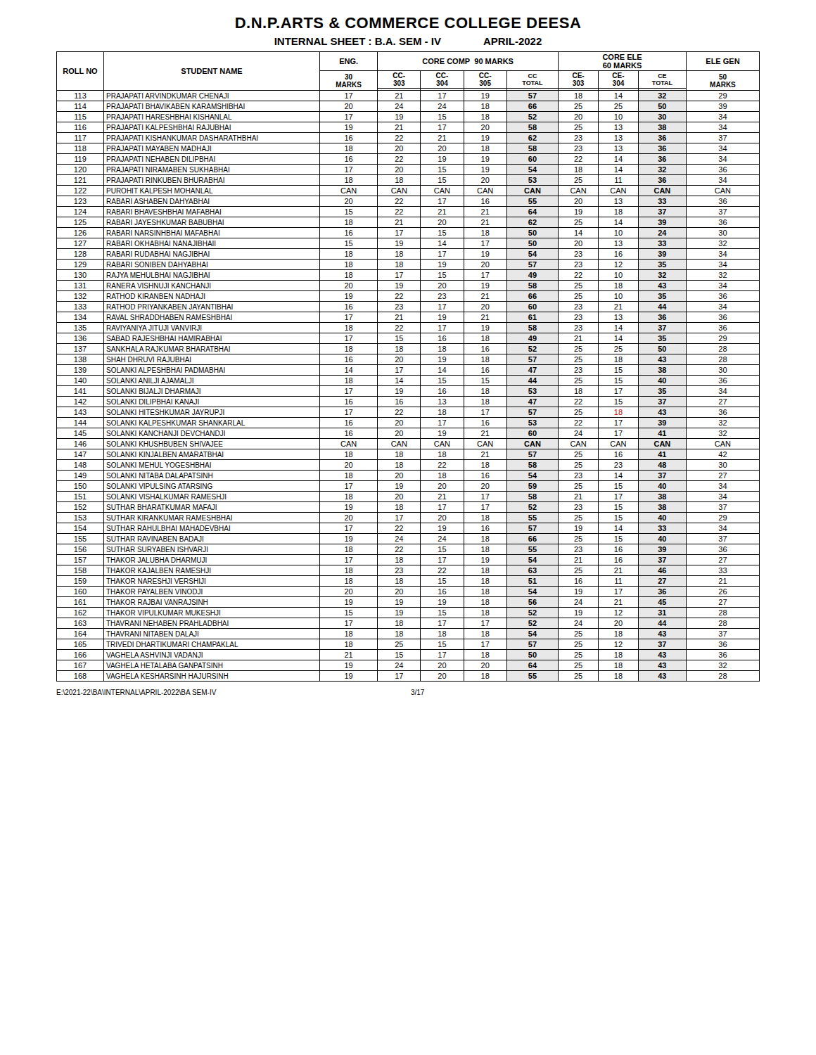D.N.P.ARTS & COMMERCE COLLEGE DEESA
INTERNAL SHEET : B.A. SEM - IV APRIL-2022
| ROLL NO | STUDENT NAME | ENG. | CORE COMP 90 MARKS | CORE ELE 60 MARKS | ELE GEN |
| --- | --- | --- | --- | --- | --- |
| 30 MARKS | CC- 303 | CC- 304 | CC- 305 | CC TOTAL | CE- 303 | CE- 304 | CE TOTAL | 50 MARKS |
| 113 | PRAJAPATI ARVINDKUMAR CHENAJI | 17 | 21 | 17 | 19 | 57 | 18 | 14 | 32 | 29 |
| 114 | PRAJAPATI BHAVIKABEN KARAMSHIBHAI | 20 | 24 | 24 | 18 | 66 | 25 | 25 | 50 | 39 |
| 115 | PRAJAPATI HARESHBHAI KISHANLAL | 17 | 19 | 15 | 18 | 52 | 20 | 10 | 30 | 34 |
| 116 | PRAJAPATI KALPESHBHAI RAJUBHAI | 19 | 21 | 17 | 20 | 58 | 25 | 13 | 38 | 34 |
| 117 | PRAJAPATI KISHANKUMAR DASHARATHBHAI | 16 | 22 | 21 | 19 | 62 | 23 | 13 | 36 | 37 |
| 118 | PRAJAPATI MAYABEN MADHAJI | 18 | 20 | 20 | 18 | 58 | 23 | 13 | 36 | 34 |
| 119 | PRAJAPATI NEHABEN DILIPBHAI | 16 | 22 | 19 | 19 | 60 | 22 | 14 | 36 | 34 |
| 120 | PRAJAPATI NIRAMABEN SUKHABHAI | 17 | 20 | 15 | 19 | 54 | 18 | 14 | 32 | 36 |
| 121 | PRAJAPATI RINKUBEN BHURABHAI | 18 | 18 | 15 | 20 | 53 | 25 | 11 | 36 | 34 |
| 122 | PUROHIT KALPESH MOHANLAL | CAN | CAN | CAN | CAN | CAN | CAN | CAN | CAN | CAN |
| 123 | RABARI ASHABEN DAHYABHAI | 20 | 22 | 17 | 16 | 55 | 20 | 13 | 33 | 36 |
| 124 | RABARI BHAVESHBHAI MAFABHAI | 15 | 22 | 21 | 21 | 64 | 19 | 18 | 37 | 37 |
| 125 | RABARI JAYESHKUMAR BABUBHAI | 18 | 21 | 20 | 21 | 62 | 25 | 14 | 39 | 36 |
| 126 | RABARI NARSINHBHAI MAFABHAI | 16 | 17 | 15 | 18 | 50 | 14 | 10 | 24 | 30 |
| 127 | RABARI OKHABHAI NANAJIBHAII | 15 | 19 | 14 | 17 | 50 | 20 | 13 | 33 | 32 |
| 128 | RABARI RUDABHAI NAGJIBHAI | 18 | 18 | 17 | 19 | 54 | 23 | 16 | 39 | 34 |
| 129 | RABARI SONIBEN DAHYABHAI | 18 | 18 | 19 | 20 | 57 | 23 | 12 | 35 | 34 |
| 130 | RAJYA MEHULBHAI NAGJIBHAI | 18 | 17 | 15 | 17 | 49 | 22 | 10 | 32 | 32 |
| 131 | RANERA VISHNUJI KANCHANJI | 20 | 19 | 20 | 19 | 58 | 25 | 18 | 43 | 34 |
| 132 | RATHOD KIRANBEN NADHAJI | 19 | 22 | 23 | 21 | 66 | 25 | 10 | 35 | 36 |
| 133 | RATHOD PRIYANKABEN JAYANTIBHAI | 16 | 23 | 17 | 20 | 60 | 23 | 21 | 44 | 34 |
| 134 | RAVAL SHRADDHABEN RAMESHBHAI | 17 | 21 | 19 | 21 | 61 | 23 | 13 | 36 | 36 |
| 135 | RAVIYANIYA JITUJI VANVIRJI | 18 | 22 | 17 | 19 | 58 | 23 | 14 | 37 | 36 |
| 136 | SABAD RAJESHBHAI HAMIRABHAI | 17 | 15 | 16 | 18 | 49 | 21 | 14 | 35 | 29 |
| 137 | SANKHALA RAJKUMAR BHARATBHAI | 18 | 18 | 18 | 16 | 52 | 25 | 25 | 50 | 28 |
| 138 | SHAH DHRUVI RAJUBHAI | 16 | 20 | 19 | 18 | 57 | 25 | 18 | 43 | 28 |
| 139 | SOLANKI ALPESHBHAI PADMABHAI | 14 | 17 | 14 | 16 | 47 | 23 | 15 | 38 | 30 |
| 140 | SOLANKI ANILJI AJAMALJI | 18 | 14 | 15 | 15 | 44 | 25 | 15 | 40 | 36 |
| 141 | SOLANKI BIJALJI DHARMAJI | 17 | 19 | 16 | 18 | 53 | 18 | 17 | 35 | 34 |
| 142 | SOLANKI DILIPBHAI KANAJI | 16 | 16 | 13 | 18 | 47 | 22 | 15 | 37 | 27 |
| 143 | SOLANKI HITESHKUMAR JAYRUPJI | 17 | 22 | 18 | 17 | 57 | 25 | 18 | 43 | 36 |
| 144 | SOLANKI KALPESHKUMAR SHANKARLAL | 16 | 20 | 17 | 16 | 53 | 22 | 17 | 39 | 32 |
| 145 | SOLANKI KANCHANJI DEVCHANDJI | 16 | 20 | 19 | 21 | 60 | 24 | 17 | 41 | 32 |
| 146 | SOLANKI KHUSHBUBEN SHIVAJEE | CAN | CAN | CAN | CAN | CAN | CAN | CAN | CAN | CAN |
| 147 | SOLANKI KINJALBEN AMARATBHAI | 18 | 18 | 18 | 21 | 57 | 25 | 16 | 41 | 42 |
| 148 | SOLANKI MEHUL YOGESHBHAI | 20 | 18 | 22 | 18 | 58 | 25 | 23 | 48 | 30 |
| 149 | SOLANKI NITABA DALAPATSINH | 18 | 20 | 18 | 16 | 54 | 23 | 14 | 37 | 27 |
| 150 | SOLANKI VIPULSING ATARSING | 17 | 19 | 20 | 20 | 59 | 25 | 15 | 40 | 34 |
| 151 | SOLANKI VISHALKUMAR RAMESHJI | 18 | 20 | 21 | 17 | 58 | 21 | 17 | 38 | 34 |
| 152 | SUTHAR BHARATKUMAR MAFAJI | 19 | 18 | 17 | 17 | 52 | 23 | 15 | 38 | 37 |
| 153 | SUTHAR KIRANKUMAR RAMESHBHAI | 20 | 17 | 20 | 18 | 55 | 25 | 15 | 40 | 29 |
| 154 | SUTHAR RAHULBHAI MAHADEVBHAI | 17 | 22 | 19 | 16 | 57 | 19 | 14 | 33 | 34 |
| 155 | SUTHAR RAVINABEN BADAJI | 19 | 24 | 24 | 18 | 66 | 25 | 15 | 40 | 37 |
| 156 | SUTHAR SURYABEN ISHVARJI | 18 | 22 | 15 | 18 | 55 | 23 | 16 | 39 | 36 |
| 157 | THAKOR JALUBHA DHARMUJI | 17 | 18 | 17 | 19 | 54 | 21 | 16 | 37 | 27 |
| 158 | THAKOR KAJALBEN RAMESHJI | 18 | 23 | 22 | 18 | 63 | 25 | 21 | 46 | 33 |
| 159 | THAKOR NARESHJI VERSHIJI | 18 | 18 | 15 | 18 | 51 | 16 | 11 | 27 | 21 |
| 160 | THAKOR PAYALBEN VINODJI | 20 | 20 | 16 | 18 | 54 | 19 | 17 | 36 | 26 |
| 161 | THAKOR RAJBAI VANRAJSINH | 19 | 19 | 19 | 18 | 56 | 24 | 21 | 45 | 27 |
| 162 | THAKOR VIPULKUMAR MUKESHJI | 15 | 19 | 15 | 18 | 52 | 19 | 12 | 31 | 28 |
| 163 | THAVRANI NEHABEN PRAHLADBHAI | 17 | 18 | 17 | 17 | 52 | 24 | 20 | 44 | 28 |
| 164 | THAVRANI NITABEN DALAJI | 18 | 18 | 18 | 18 | 54 | 25 | 18 | 43 | 37 |
| 165 | TRIVEDI DHARTIKUMARI CHAMPAKLAL | 18 | 25 | 15 | 17 | 57 | 25 | 12 | 37 | 36 |
| 166 | VAGHELA ASHVINJI VADANJI | 21 | 15 | 17 | 18 | 50 | 25 | 18 | 43 | 36 |
| 167 | VAGHELA HETALABA GANPATSINH | 19 | 24 | 20 | 20 | 64 | 25 | 18 | 43 | 32 |
| 168 | VAGHELA KESHARSINH HAJURSINH | 19 | 17 | 20 | 18 | 55 | 25 | 18 | 43 | 28 |
E:\2021-22\BA\INTERNAL\APRIL-2022\BA SEM-IV
3/17